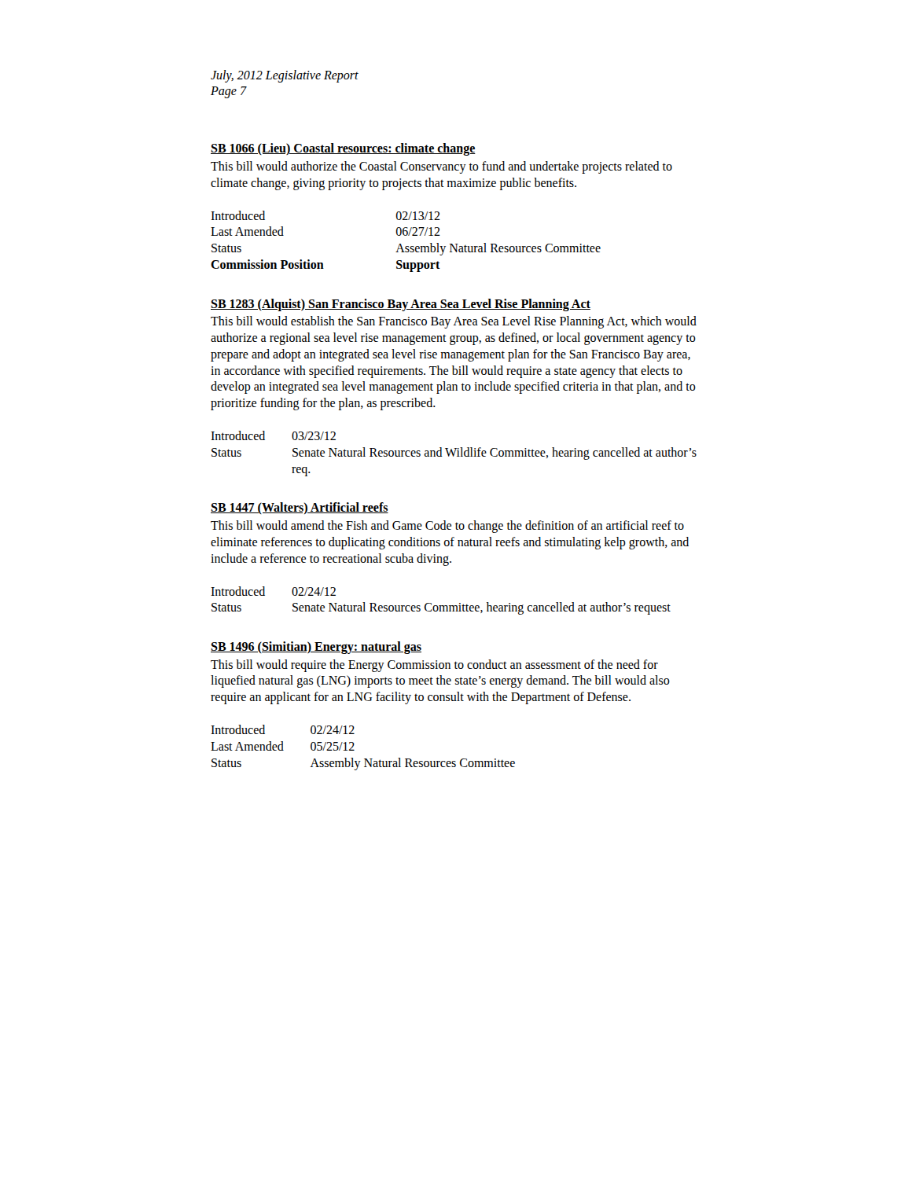July, 2012 Legislative Report
Page 7
SB 1066 (Lieu) Coastal resources: climate change
This bill would authorize the Coastal Conservancy to fund and undertake projects related to climate change, giving priority to projects that maximize public benefits.
| Introduced | 02/13/12 |
| Last Amended | 06/27/12 |
| Status | Assembly Natural Resources Committee |
| Commission Position | Support |
SB 1283 (Alquist) San Francisco Bay Area Sea Level Rise Planning Act
This bill would establish the San Francisco Bay Area Sea Level Rise Planning Act, which would authorize a regional sea level rise management group, as defined, or local government agency to prepare and adopt an integrated sea level rise management plan for the San Francisco Bay area, in accordance with specified requirements. The bill would require a state agency that elects to develop an integrated sea level management plan to include specified criteria in that plan, and to prioritize funding for the plan, as prescribed.
| Introduced | 03/23/12 |
| Status | Senate Natural Resources and Wildlife Committee, hearing cancelled at author’s req. |
SB 1447 (Walters) Artificial reefs
This bill would amend the Fish and Game Code to change the definition of an artificial reef to eliminate references to duplicating conditions of natural reefs and stimulating kelp growth, and include a reference to recreational scuba diving.
| Introduced | 02/24/12 |
| Status | Senate Natural Resources Committee, hearing cancelled at author’s request |
SB 1496 (Simitian) Energy: natural gas
This bill would require the Energy Commission to conduct an assessment of the need for liquefied natural gas (LNG) imports to meet the state’s energy demand. The bill would also require an applicant for an LNG facility to consult with the Department of Defense.
| Introduced | 02/24/12 |
| Last Amended | 05/25/12 |
| Status | Assembly Natural Resources Committee |